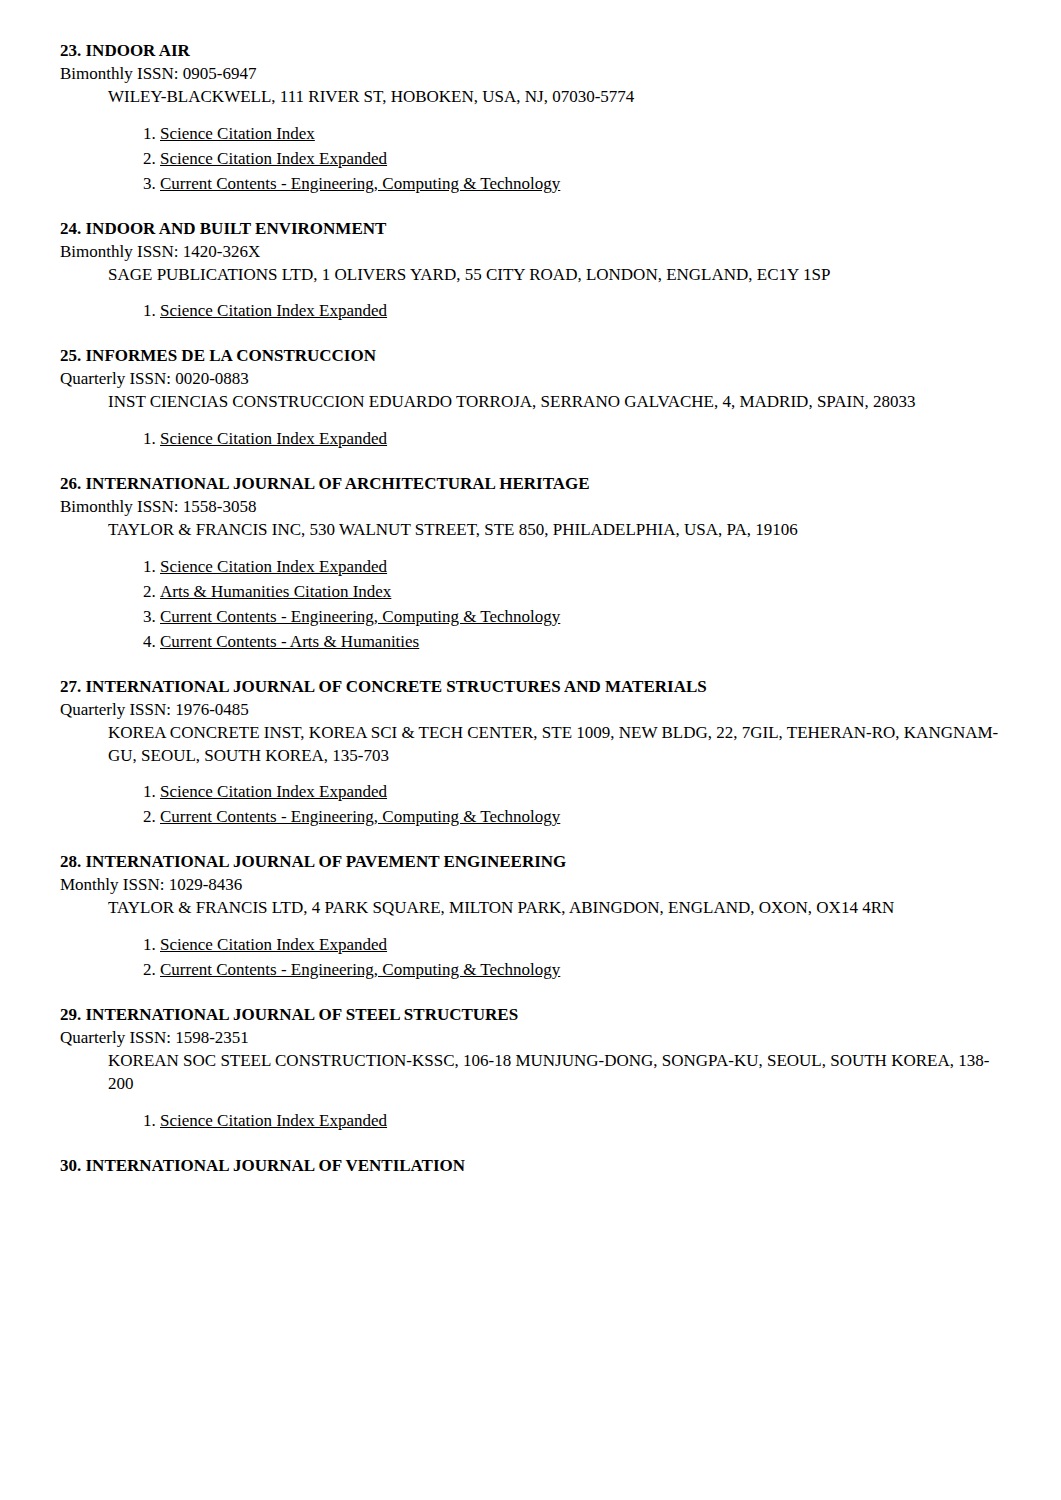23. INDOOR AIR
Bimonthly ISSN: 0905-6947
WILEY-BLACKWELL, 111 RIVER ST, HOBOKEN, USA, NJ, 07030-5774
Science Citation Index
Science Citation Index Expanded
Current Contents - Engineering, Computing & Technology
24. INDOOR AND BUILT ENVIRONMENT
Bimonthly ISSN: 1420-326X
SAGE PUBLICATIONS LTD, 1 OLIVERS YARD, 55 CITY ROAD, LONDON, ENGLAND, EC1Y 1SP
Science Citation Index Expanded
25. INFORMES DE LA CONSTRUCCION
Quarterly ISSN: 0020-0883
INST CIENCIAS CONSTRUCCION EDUARDO TORROJA, SERRANO GALVACHE, 4, MADRID, SPAIN, 28033
Science Citation Index Expanded
26. INTERNATIONAL JOURNAL OF ARCHITECTURAL HERITAGE
Bimonthly ISSN: 1558-3058
TAYLOR & FRANCIS INC, 530 WALNUT STREET, STE 850, PHILADELPHIA, USA, PA, 19106
Science Citation Index Expanded
Arts & Humanities Citation Index
Current Contents - Engineering, Computing & Technology
Current Contents - Arts & Humanities
27. INTERNATIONAL JOURNAL OF CONCRETE STRUCTURES AND MATERIALS
Quarterly ISSN: 1976-0485
KOREA CONCRETE INST, KOREA SCI & TECH CENTER, STE 1009, NEW BLDG, 22, 7GIL, TEHERAN-RO, KANGNAM-GU, SEOUL, SOUTH KOREA, 135-703
Science Citation Index Expanded
Current Contents - Engineering, Computing & Technology
28. INTERNATIONAL JOURNAL OF PAVEMENT ENGINEERING
Monthly ISSN: 1029-8436
TAYLOR & FRANCIS LTD, 4 PARK SQUARE, MILTON PARK, ABINGDON, ENGLAND, OXON, OX14 4RN
Science Citation Index Expanded
Current Contents - Engineering, Computing & Technology
29. INTERNATIONAL JOURNAL OF STEEL STRUCTURES
Quarterly ISSN: 1598-2351
KOREAN SOC STEEL CONSTRUCTION-KSSC, 106-18 MUNJUNG-DONG, SONGPA-KU, SEOUL, SOUTH KOREA, 138-200
Science Citation Index Expanded
30. INTERNATIONAL JOURNAL OF VENTILATION